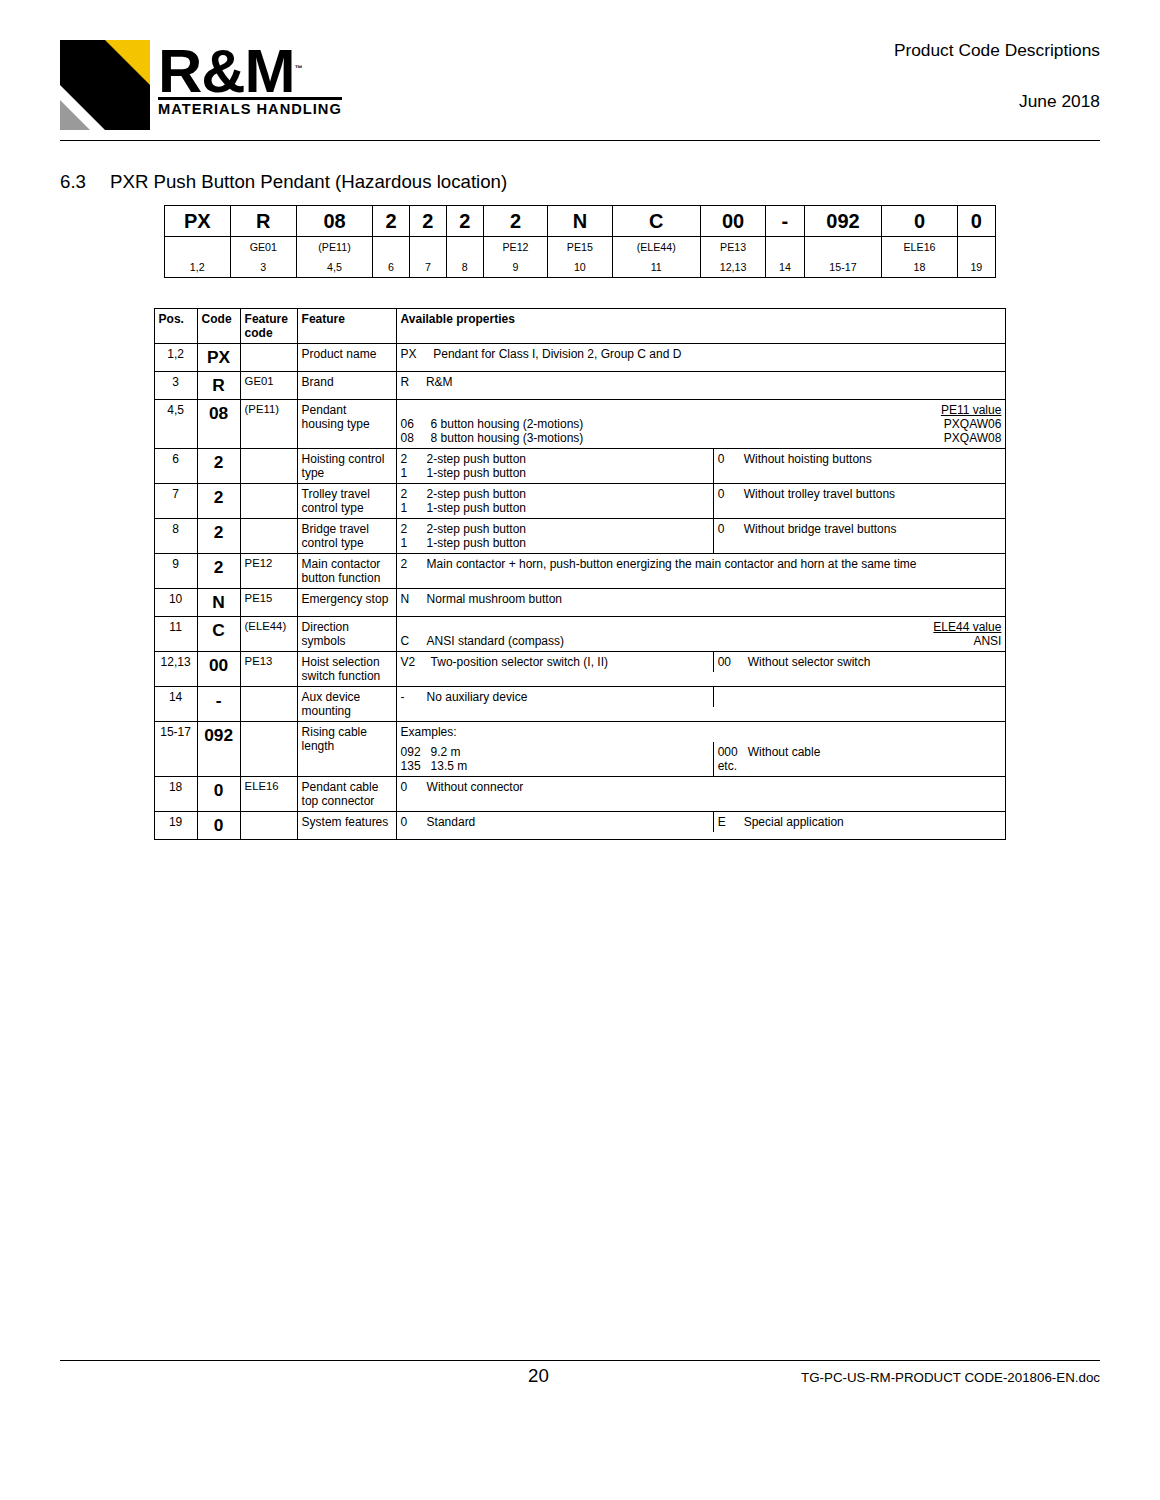R&M™
MATERIALS HANDLING
Product Code Descriptions
June 2018
6.3 PXR Push Button Pendant (Hazardous location)
| PX | R | 08 | 2 | 2 | 2 | 2 | N | C | 00 | - | 092 | 0 | 0 |
| | GE01 | (PE11) | | | | PE12 | PE15 | (ELE44) | PE13 | | | ELE16 | |
| 1,2 | 3 | 4,5 | 6 | 7 | 8 | 9 | 10 | 11 | 12,13 | 14 | 15-17 | 18 | 19 |
| Pos. | Code | Feature code | Feature | Available properties |
| --- | --- | --- | --- | --- |
| 1,2 | PX | | Product name | PX Pendant for Class I, Division 2, Group C and D |
| 3 | R | GE01 | Brand | R R&M |
| 4,5 | 08 | (PE11) | Pendant housing type | PE11 value 06 6 button housing (2-motions) PXQAW06 08 8 button housing (3-motions) PXQAW08 |
| 6 | 2 | | Hoisting control type | / 2 2-step push button 1 1-step push button / 0 Without hoisting buttons / |
| 7 | 2 | | Trolley travel control type | / 2 2-step push button 1 1-step push button / 0 Without trolley travel buttons / |
| 8 | 2 | | Bridge travel control type | / 2 2-step push button 1 1-step push button / 0 Without bridge travel buttons / |
| 9 | 2 | PE12 | Main contactor button function | 2 Main contactor + horn, push-button energizing the main contactor and horn at the same time |
| 10 | N | PE15 | Emergency stop | N Normal mushroom button |
| 11 | C | (ELE44) | Direction symbols | ELE44 value C ANSI standard (compass) ANSI |
| 12,13 | 00 | PE13 | Hoist selection switch function | / V2 Two-position selector switch (I, II) / 00 Without selector switch / |
| 14 | - | | Aux device mounting | / - No auxiliary device / / |
| 15-17 | 092 | | Rising cable length | Examples: / 092 9.2 m 135 13.5 m / 000 Without cable etc. / |
| 18 | 0 | ELE16 | Pendant cable top connector | 0 Without connector |
| 19 | 0 | | System features | / 0 Standard / E Special application / |
20
TG-PC-US-RM-PRODUCT CODE-201806-EN.doc